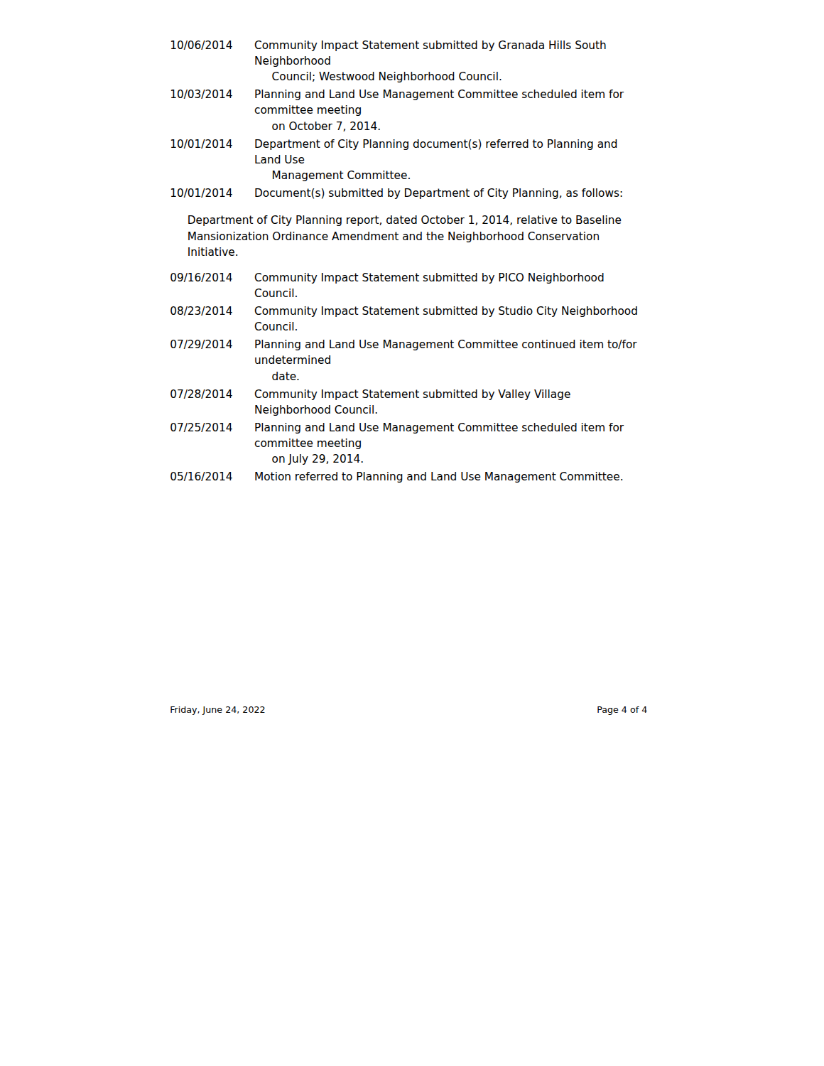10/06/2014
Community Impact Statement submitted by Granada Hills South NeighborhoodCouncil; Westwood Neighborhood Council.
10/03/2014
Planning and Land Use Management Committee scheduled item for committee meetingon October 7, 2014.
10/01/2014
Department of City Planning document(s) referred to Planning and Land UseManagement Committee.
10/01/2014
Document(s) submitted by Department of City Planning, as follows:
Department of City Planning report, dated October 1, 2014, relative to Baseline
Mansionization Ordinance Amendment and the Neighborhood Conservation Initiative.
09/16/2014
Community Impact Statement submitted by PICO Neighborhood Council.
08/23/2014
Community Impact Statement submitted by Studio City Neighborhood Council.
07/29/2014
Planning and Land Use Management Committee continued item to/for undetermineddate.
07/28/2014
Community Impact Statement submitted by Valley Village Neighborhood Council.
07/25/2014
Planning and Land Use Management Committee scheduled item for committee meetingon July 29, 2014.
05/16/2014
Motion referred to Planning and Land Use Management Committee.
Friday, June 24, 2022
Page 4 of 4